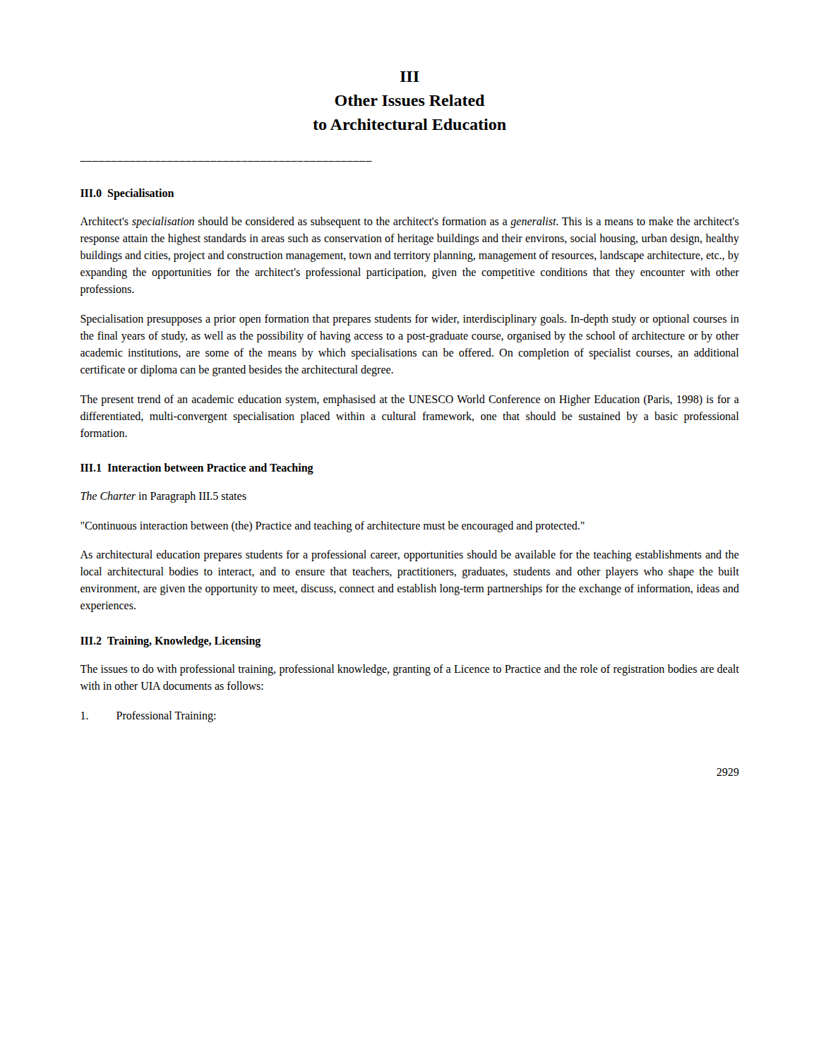III
Other Issues Related
to Architectural Education
_______________________________________________
III.0 Specialisation
Architect's specialisation should be considered as subsequent to the architect's formation as a generalist. This is a means to make the architect's response attain the highest standards in areas such as conservation of heritage buildings and their environs, social housing, urban design, healthy buildings and cities, project and construction management, town and territory planning, management of resources, landscape architecture, etc., by expanding the opportunities for the architect's professional participation, given the competitive conditions that they encounter with other professions.
Specialisation presupposes a prior open formation that prepares students for wider, interdisciplinary goals. In-depth study or optional courses in the final years of study, as well as the possibility of having access to a post-graduate course, organised by the school of architecture or by other academic institutions, are some of the means by which specialisations can be offered. On completion of specialist courses, an additional certificate or diploma can be granted besides the architectural degree.
The present trend of an academic education system, emphasised at the UNESCO World Conference on Higher Education (Paris, 1998) is for a differentiated, multi-convergent specialisation placed within a cultural framework, one that should be sustained by a basic professional formation.
III.1 Interaction between Practice and Teaching
The Charter in Paragraph III.5 states
"Continuous interaction between (the) Practice and teaching of architecture must be encouraged and protected."
As architectural education prepares students for a professional career, opportunities should be available for the teaching establishments and the local architectural bodies to interact, and to ensure that teachers, practitioners, graduates, students and other players who shape the built environment, are given the opportunity to meet, discuss, connect and establish long-term partnerships for the exchange of information, ideas and experiences.
III.2 Training, Knowledge, Licensing
The issues to do with professional training, professional knowledge, granting of a Licence to Practice and the role of registration bodies are dealt with in other UIA documents as follows:
1. Professional Training:
2929